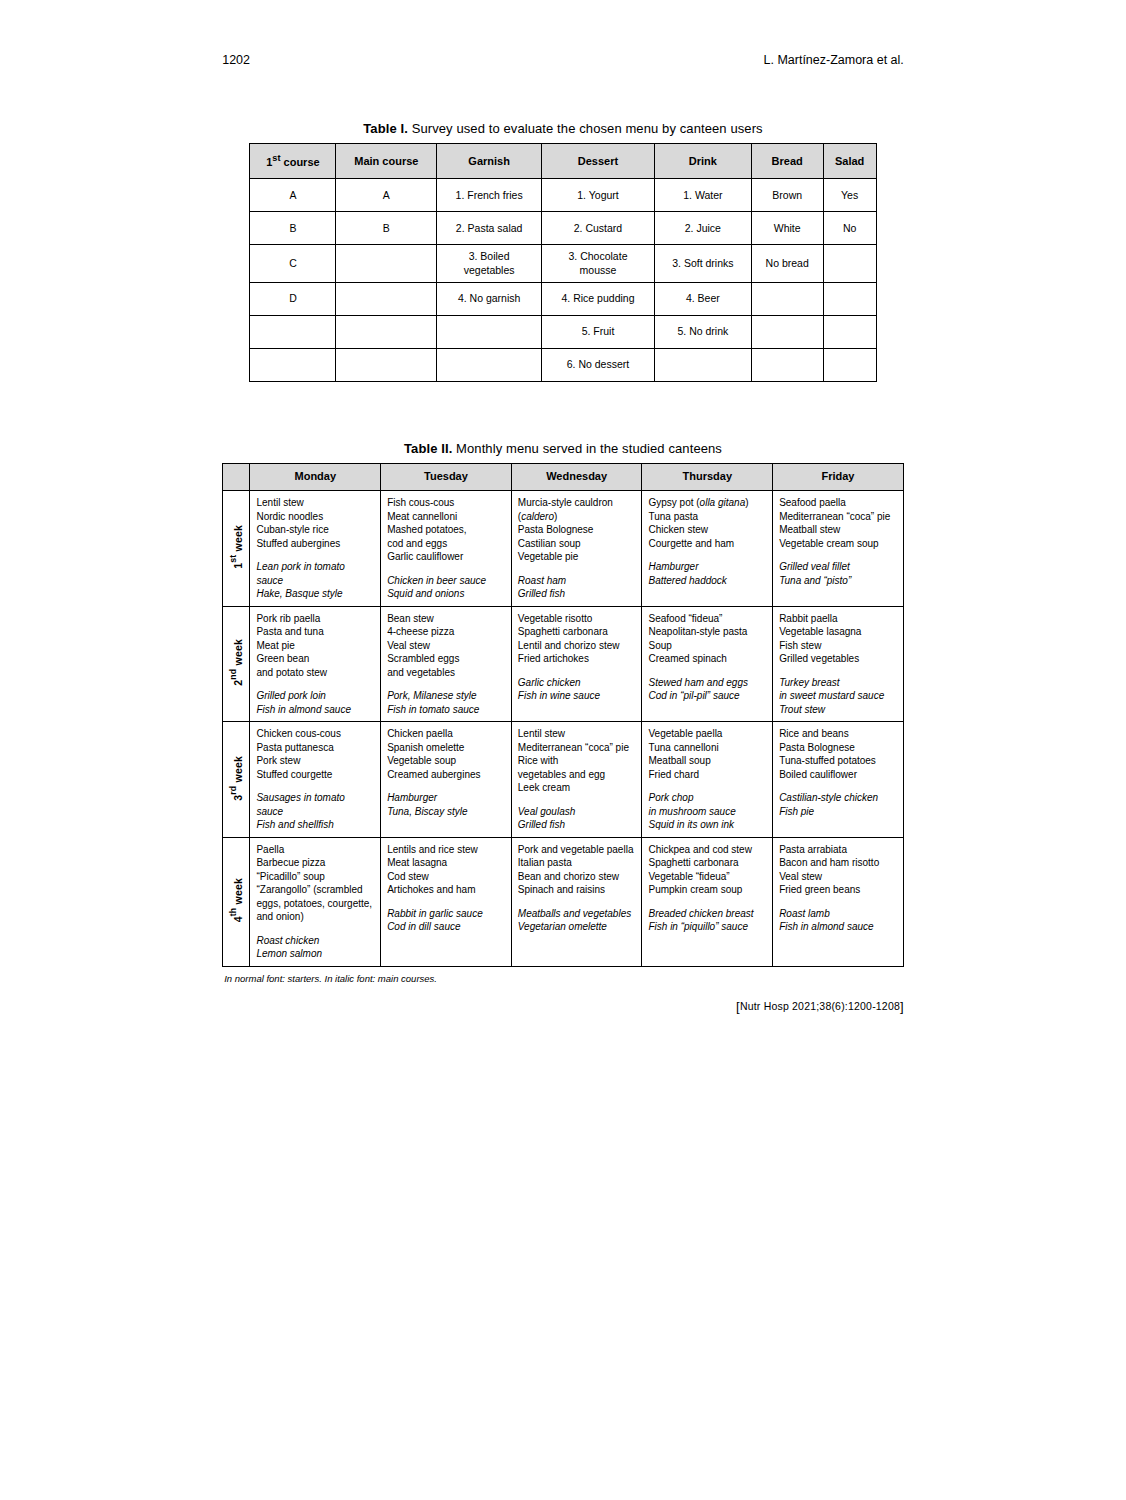1202
L. Martínez-Zamora et al.
Table I. Survey used to evaluate the chosen menu by canteen users
| 1 st course | Main course | Garnish | Dessert | Drink | Bread | Salad |
| --- | --- | --- | --- | --- | --- | --- |
| A | A | 1. French fries | 1. Yogurt | 1. Water | Brown | Yes |
| B | B | 2. Pasta salad | 2. Custard | 2. Juice | White | No |
| C | | 3. Boiled vegetables | 3. Chocolate mousse | 3. Soft drinks | No bread | |
| D | | 4. No garnish | 4. Rice pudding | 4. Beer | | |
| | | | 5. Fruit | 5. No drink | | |
| | | | 6. No dessert | | | |
Table II. Monthly menu served in the studied canteens
| | Monday | Tuesday | Wednesday | Thursday | Friday |
| --- | --- | --- | --- | --- | --- |
| 1 st week | Lentil stew Nordic noodles Cuban-style rice Stuffed aubergines Lean pork in tomato sauce Hake, Basque style | Fish cous-cous Meat cannelloni Mashed potatoes, cod and eggs Garlic cauliflower Chicken in beer sauce Squid and onions | Murcia-style cauldron ( caldero ) Pasta Bolognese Castilian soup Vegetable pie Roast ham Grilled fish | Gypsy pot ( olla gitana ) Tuna pasta Chicken stew Courgette and ham Hamburger Battered haddock | Seafood paella Mediterranean “coca” pie Meatball stew Vegetable cream soup Grilled veal fillet Tuna and “pisto” |
| 2 nd week | Pork rib paella Pasta and tuna Meat pie Green bean and potato stew Grilled pork loin Fish in almond sauce | Bean stew 4-cheese pizza Veal stew Scrambled eggs and vegetables Pork, Milanese style Fish in tomato sauce | Vegetable risotto Spaghetti carbonara Lentil and chorizo stew Fried artichokes Garlic chicken Fish in wine sauce | Seafood “fideua” Neapolitan-style pasta Soup Creamed spinach Stewed ham and eggs Cod in “pil-pil” sauce | Rabbit paella Vegetable lasagna Fish stew Grilled vegetables Turkey breast in sweet mustard sauce Trout stew |
| 3 rd week | Chicken cous-cous Pasta puttanesca Pork stew Stuffed courgette Sausages in tomato sauce Fish and shellfish | Chicken paella Spanish omelette Vegetable soup Creamed aubergines Hamburger Tuna, Biscay style | Lentil stew Mediterranean “coca” pie Rice with vegetables and egg Leek cream Veal goulash Grilled fish | Vegetable paella Tuna cannelloni Meatball soup Fried chard Pork chop in mushroom sauce Squid in its own ink | Rice and beans Pasta Bolognese Tuna-stuffed potatoes Boiled cauliflower Castilian-style chicken Fish pie |
| 4 th week | Paella Barbecue pizza “Picadillo” soup “Zarangollo” (scrambled eggs, potatoes, courgette, and onion) Roast chicken Lemon salmon | Lentils and rice stew Meat lasagna Cod stew Artichokes and ham Rabbit in garlic sauce Cod in dill sauce | Pork and vegetable paella Italian pasta Bean and chorizo stew Spinach and raisins Meatballs and vegetables Vegetarian omelette | Chickpea and cod stew Spaghetti carbonara Vegetable “fideua” Pumpkin cream soup Breaded chicken breast Fish in “piquillo” sauce | Pasta arrabiata Bacon and ham risotto Veal stew Fried green beans Roast lamb Fish in almond sauce |
In normal font: starters. In italic font: main courses.
[Nutr Hosp 2021;38(6):1200-1208]